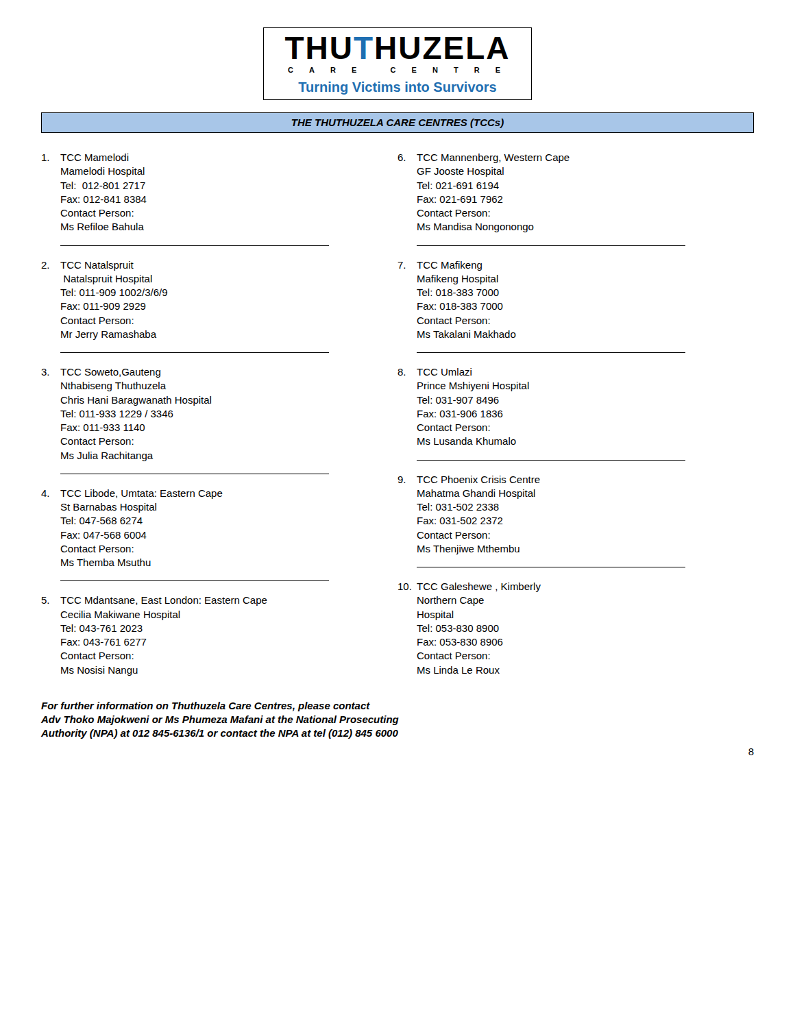THUTHUZELA
C A R E C E N T R E
Turning Victims into Survivors
THE THUTHUZELA CARE CENTRES (TCCs)
| 1. TCC Mamelodi Mamelodi Hospital Tel: 012-801 2717 Fax: 012-841 8384 Contact Person: Ms Refiloe Bahula 2. TCC Natalspruit Natalspruit Hospital Tel: 011-909 1002/3/6/9 Fax: 011-909 2929 Contact Person: Mr Jerry Ramashaba 3. TCC Soweto,Gauteng Nthabiseng Thuthuzela Chris Hani Baragwanath Hospital Tel: 011-933 1229 / 3346 Fax: 011-933 1140 Contact Person: Ms Julia Rachitanga 4. TCC Libode, Umtata: Eastern Cape St Barnabas Hospital Tel: 047-568 6274 Fax: 047-568 6004 Contact Person: Ms Themba Msuthu 5. TCC Mdantsane, East London: Eastern Cape Cecilia Makiwane Hospital Tel: 043-761 2023 Fax: 043-761 6277 Contact Person: Ms Nosisi Nangu | 6. TCC Mannenberg, Western Cape GF Jooste Hospital Tel: 021-691 6194 Fax: 021-691 7962 Contact Person: Ms Mandisa Nongonongo 7. TCC Mafikeng Mafikeng Hospital Tel: 018-383 7000 Fax: 018-383 7000 Contact Person: Ms Takalani Makhado 8. TCC Umlazi Prince Mshiyeni Hospital Tel: 031-907 8496 Fax: 031-906 1836 Contact Person: Ms Lusanda Khumalo 9. TCC Phoenix Crisis Centre Mahatma Ghandi Hospital Tel: 031-502 2338 Fax: 031-502 2372 Contact Person: Ms Thenjiwe Mthembu 10. TCC Galeshewe , Kimberly Northern Cape Hospital Tel: 053-830 8900 Fax: 053-830 8906 Contact Person: Ms Linda Le Roux |
For further information on Thuthuzela Care Centres, please contact
Adv Thoko Majokweni or Ms Phumeza Mafani at the National Prosecuting
Authority (NPA) at 012 845-6136/1 or contact the NPA at tel (012) 845 6000
8